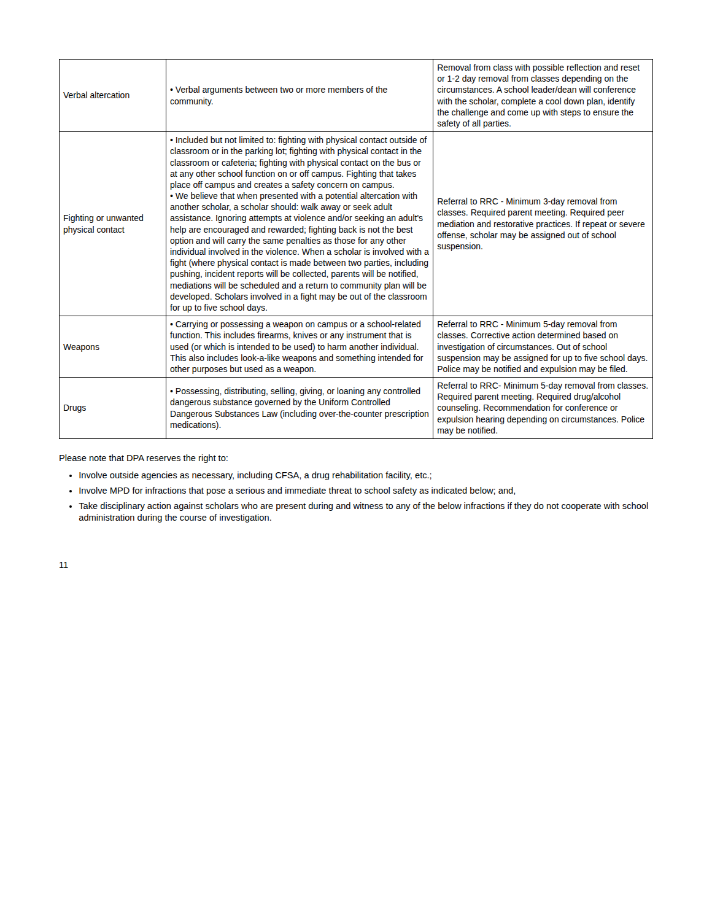| Verbal altercation | • Verbal arguments between two or more members of the community. | Removal from class with possible reflection and reset or 1-2 day removal from classes depending on the circumstances. A school leader/dean will conference with the scholar, complete a cool down plan, identify the challenge and come up with steps to ensure the safety of all parties. |
| Fighting or unwanted physical contact | • Included but not limited to: fighting with physical contact outside of classroom or in the parking lot; fighting with physical contact in the classroom or cafeteria; fighting with physical contact on the bus or at any other school function on or off campus. Fighting that takes place off campus and creates a safety concern on campus. • We believe that when presented with a potential altercation with another scholar, a scholar should: walk away or seek adult assistance. Ignoring attempts at violence and/or seeking an adult's help are encouraged and rewarded; fighting back is not the best option and will carry the same penalties as those for any other individual involved in the violence. When a scholar is involved with a fight (where physical contact is made between two parties, including pushing, incident reports will be collected, parents will be notified, mediations will be scheduled and a return to community plan will be developed. Scholars involved in a fight may be out of the classroom for up to five school days. | Referral to RRC - Minimum 3-day removal from classes. Required parent meeting. Required peer mediation and restorative practices. If repeat or severe offense, scholar may be assigned out of school suspension. |
| Weapons | • Carrying or possessing a weapon on campus or a school-related function. This includes firearms, knives or any instrument that is used (or which is intended to be used) to harm another individual. This also includes look-a-like weapons and something intended for other purposes but used as a weapon. | Referral to RRC - Minimum 5-day removal from classes. Corrective action determined based on investigation of circumstances. Out of school suspension may be assigned for up to five school days. Police may be notified and expulsion may be filed. |
| Drugs | • Possessing, distributing, selling, giving, or loaning any controlled dangerous substance governed by the Uniform Controlled Dangerous Substances Law (including over-the-counter prescription medications). | Referral to RRC- Minimum 5-day removal from classes. Required parent meeting. Required drug/alcohol counseling. Recommendation for conference or expulsion hearing depending on circumstances. Police may be notified. |
Please note that DPA reserves the right to:
Involve outside agencies as necessary, including CFSA, a drug rehabilitation facility, etc.;
Involve MPD for infractions that pose a serious and immediate threat to school safety as indicated below; and,
Take disciplinary action against scholars who are present during and witness to any of the below infractions if they do not cooperate with school administration during the course of investigation.
11